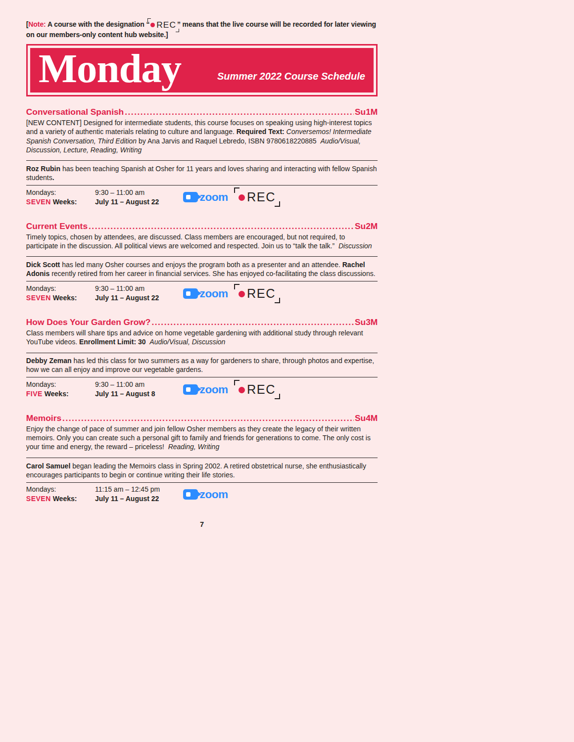[Note: A course with the designation “ REC” means that the live course will be recorded for later viewing on our members-only content hub website.]
Monday
Summer 2022 Course Schedule
Conversational Spanish .................................................................................................................. Su1M
[NEW CONTENT] Designed for intermediate students, this course focuses on speaking using high-interest topics and a variety of authentic materials relating to culture and language. Required Text: Conversemos! Intermediate Spanish Conversation, Third Edition by Ana Jarvis and Raquel Lebredo, ISBN 9780618220885 Audio/Visual, Discussion, Lecture, Reading, Writing
Roz Rubin has been teaching Spanish at Osher for 11 years and loves sharing and interacting with fellow Spanish students.
Mondays: 9:30 – 11:00 am
SEVEN Weeks: July 11 – August 22
zoom REC
Current Events ................................................................................................................................. Su2M
Timely topics, chosen by attendees, are discussed. Class members are encouraged, but not required, to participate in the discussion. All political views are welcomed and respected. Join us to “talk the talk.” Discussion
Dick Scott has led many Osher courses and enjoys the program both as a presenter and an attendee. Rachel Adonis recently retired from her career in financial services. She has enjoyed co-facilitating the class discussions.
Mondays: 9:30 – 11:00 am
SEVEN Weeks: July 11 – August 22
zoom REC
How Does Your Garden Grow? ......................................................................................................... Su3M
Class members will share tips and advice on home vegetable gardening with additional study through relevant YouTube videos. Enrollment Limit: 30 Audio/Visual, Discussion
Debby Zeman has led this class for two summers as a way for gardeners to share, through photos and expertise, how we can all enjoy and improve our vegetable gardens.
Mondays: 9:30 – 11:00 am
FIVE Weeks: July 11 – August 8
zoom REC
Memoirs ......................................................................................................................................... Su4M
Enjoy the change of pace of summer and join fellow Osher members as they create the legacy of their written memoirs. Only you can create such a personal gift to family and friends for generations to come. The only cost is your time and energy, the reward – priceless! Reading, Writing
Carol Samuel began leading the Memoirs class in Spring 2002. A retired obstetrical nurse, she enthusiastically encourages participants to begin or continue writing their life stories.
Mondays: 11:15 am – 12:45 pm
SEVEN Weeks: July 11 – August 22
zoom
7